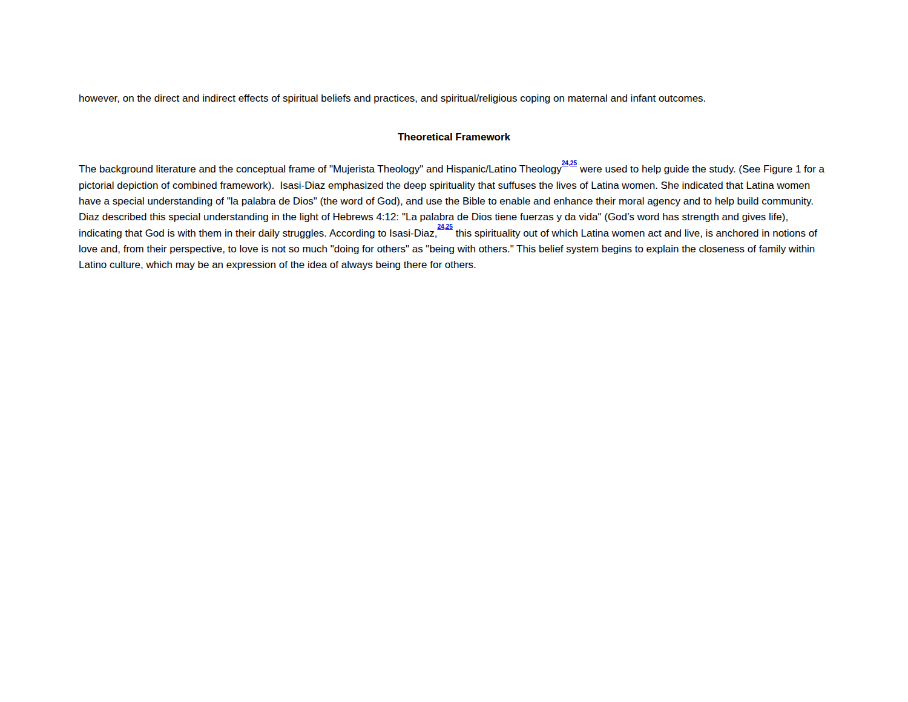however, on the direct and indirect effects of spiritual beliefs and practices, and spiritual/religious coping on maternal and infant outcomes.
Theoretical Framework
The background literature and the conceptual frame of "Mujerista Theology" and Hispanic/Latino Theology24,25 were used to help guide the study. (See Figure 1 for a pictorial depiction of combined framework). Isasi-Diaz emphasized the deep spirituality that suffuses the lives of Latina women. She indicated that Latina women have a special understanding of "la palabra de Dios" (the word of God), and use the Bible to enable and enhance their moral agency and to help build community. Diaz described this special understanding in the light of Hebrews 4:12: "La palabra de Dios tiene fuerzas y da vida" (God’s word has strength and gives life), indicating that God is with them in their daily struggles. According to Isasi-Diaz,24,25 this spirituality out of which Latina women act and live, is anchored in notions of love and, from their perspective, to love is not so much "doing for others" as "being with others." This belief system begins to explain the closeness of family within Latino culture, which may be an expression of the idea of always being there for others.